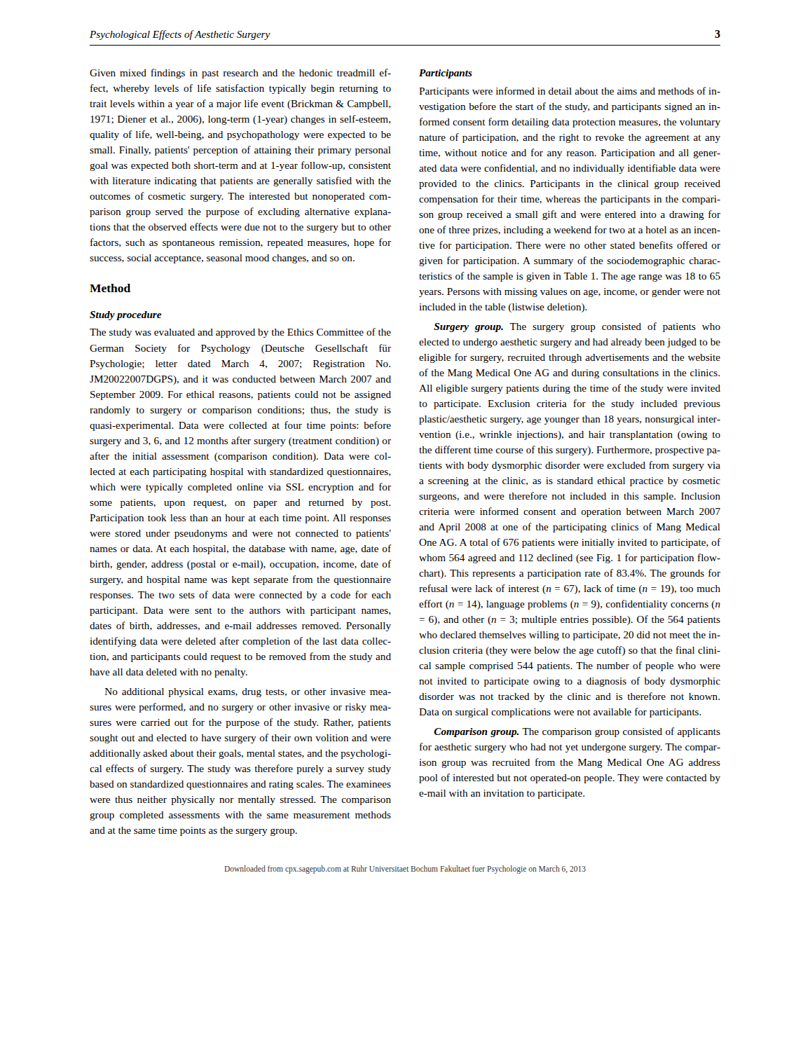Psychological Effects of Aesthetic Surgery 3
Given mixed findings in past research and the hedonic treadmill effect, whereby levels of life satisfaction typically begin returning to trait levels within a year of a major life event (Brickman & Campbell, 1971; Diener et al., 2006), long-term (1-year) changes in self-esteem, quality of life, well-being, and psychopathology were expected to be small. Finally, patients' perception of attaining their primary personal goal was expected both short-term and at 1-year follow-up, consistent with literature indicating that patients are generally satisfied with the outcomes of cosmetic surgery. The interested but nonoperated comparison group served the purpose of excluding alternative explanations that the observed effects were due not to the surgery but to other factors, such as spontaneous remission, repeated measures, hope for success, social acceptance, seasonal mood changes, and so on.
Method
Study procedure
The study was evaluated and approved by the Ethics Committee of the German Society for Psychology (Deutsche Gesellschaft für Psychologie; letter dated March 4, 2007; Registration No. JM20022007DGPS), and it was conducted between March 2007 and September 2009. For ethical reasons, patients could not be assigned randomly to surgery or comparison conditions; thus, the study is quasi-experimental. Data were collected at four time points: before surgery and 3, 6, and 12 months after surgery (treatment condition) or after the initial assessment (comparison condition). Data were collected at each participating hospital with standardized questionnaires, which were typically completed online via SSL encryption and for some patients, upon request, on paper and returned by post. Participation took less than an hour at each time point. All responses were stored under pseudonyms and were not connected to patients' names or data. At each hospital, the database with name, age, date of birth, gender, address (postal or e-mail), occupation, income, date of surgery, and hospital name was kept separate from the questionnaire responses. The two sets of data were connected by a code for each participant. Data were sent to the authors with participant names, dates of birth, addresses, and e-mail addresses removed. Personally identifying data were deleted after completion of the last data collection, and participants could request to be removed from the study and have all data deleted with no penalty.
No additional physical exams, drug tests, or other invasive measures were performed, and no surgery or other invasive or risky measures were carried out for the purpose of the study. Rather, patients sought out and elected to have surgery of their own volition and were additionally asked about their goals, mental states, and the psychological effects of surgery. The study was therefore purely a survey study based on standardized questionnaires and rating scales. The examinees were thus neither physically nor mentally stressed. The comparison group completed assessments with the same measurement methods and at the same time points as the surgery group.
Participants
Participants were informed in detail about the aims and methods of investigation before the start of the study, and participants signed an informed consent form detailing data protection measures, the voluntary nature of participation, and the right to revoke the agreement at any time, without notice and for any reason. Participation and all generated data were confidential, and no individually identifiable data were provided to the clinics. Participants in the clinical group received compensation for their time, whereas the participants in the comparison group received a small gift and were entered into a drawing for one of three prizes, including a weekend for two at a hotel as an incentive for participation. There were no other stated benefits offered or given for participation. A summary of the sociodemographic characteristics of the sample is given in Table 1. The age range was 18 to 65 years. Persons with missing values on age, income, or gender were not included in the table (listwise deletion).
Surgery group. The surgery group consisted of patients who elected to undergo aesthetic surgery and had already been judged to be eligible for surgery, recruited through advertisements and the website of the Mang Medical One AG and during consultations in the clinics. All eligible surgery patients during the time of the study were invited to participate. Exclusion criteria for the study included previous plastic/aesthetic surgery, age younger than 18 years, nonsurgical intervention (i.e., wrinkle injections), and hair transplantation (owing to the different time course of this surgery). Furthermore, prospective patients with body dysmorphic disorder were excluded from surgery via a screening at the clinic, as is standard ethical practice by cosmetic surgeons, and were therefore not included in this sample. Inclusion criteria were informed consent and operation between March 2007 and April 2008 at one of the participating clinics of Mang Medical One AG. A total of 676 patients were initially invited to participate, of whom 564 agreed and 112 declined (see Fig. 1 for participation flowchart). This represents a participation rate of 83.4%. The grounds for refusal were lack of interest (n = 67), lack of time (n = 19), too much effort (n = 14), language problems (n = 9), confidentiality concerns (n = 6), and other (n = 3; multiple entries possible). Of the 564 patients who declared themselves willing to participate, 20 did not meet the inclusion criteria (they were below the age cutoff) so that the final clinical sample comprised 544 patients. The number of people who were not invited to participate owing to a diagnosis of body dysmorphic disorder was not tracked by the clinic and is therefore not known. Data on surgical complications were not available for participants.
Comparison group. The comparison group consisted of applicants for aesthetic surgery who had not yet undergone surgery. The comparison group was recruited from the Mang Medical One AG address pool of interested but not operated-on people. They were contacted by e-mail with an invitation to participate.
Downloaded from cpx.sagepub.com at Ruhr Universitaet Bochum Fakultaet fuer Psychologie on March 6, 2013